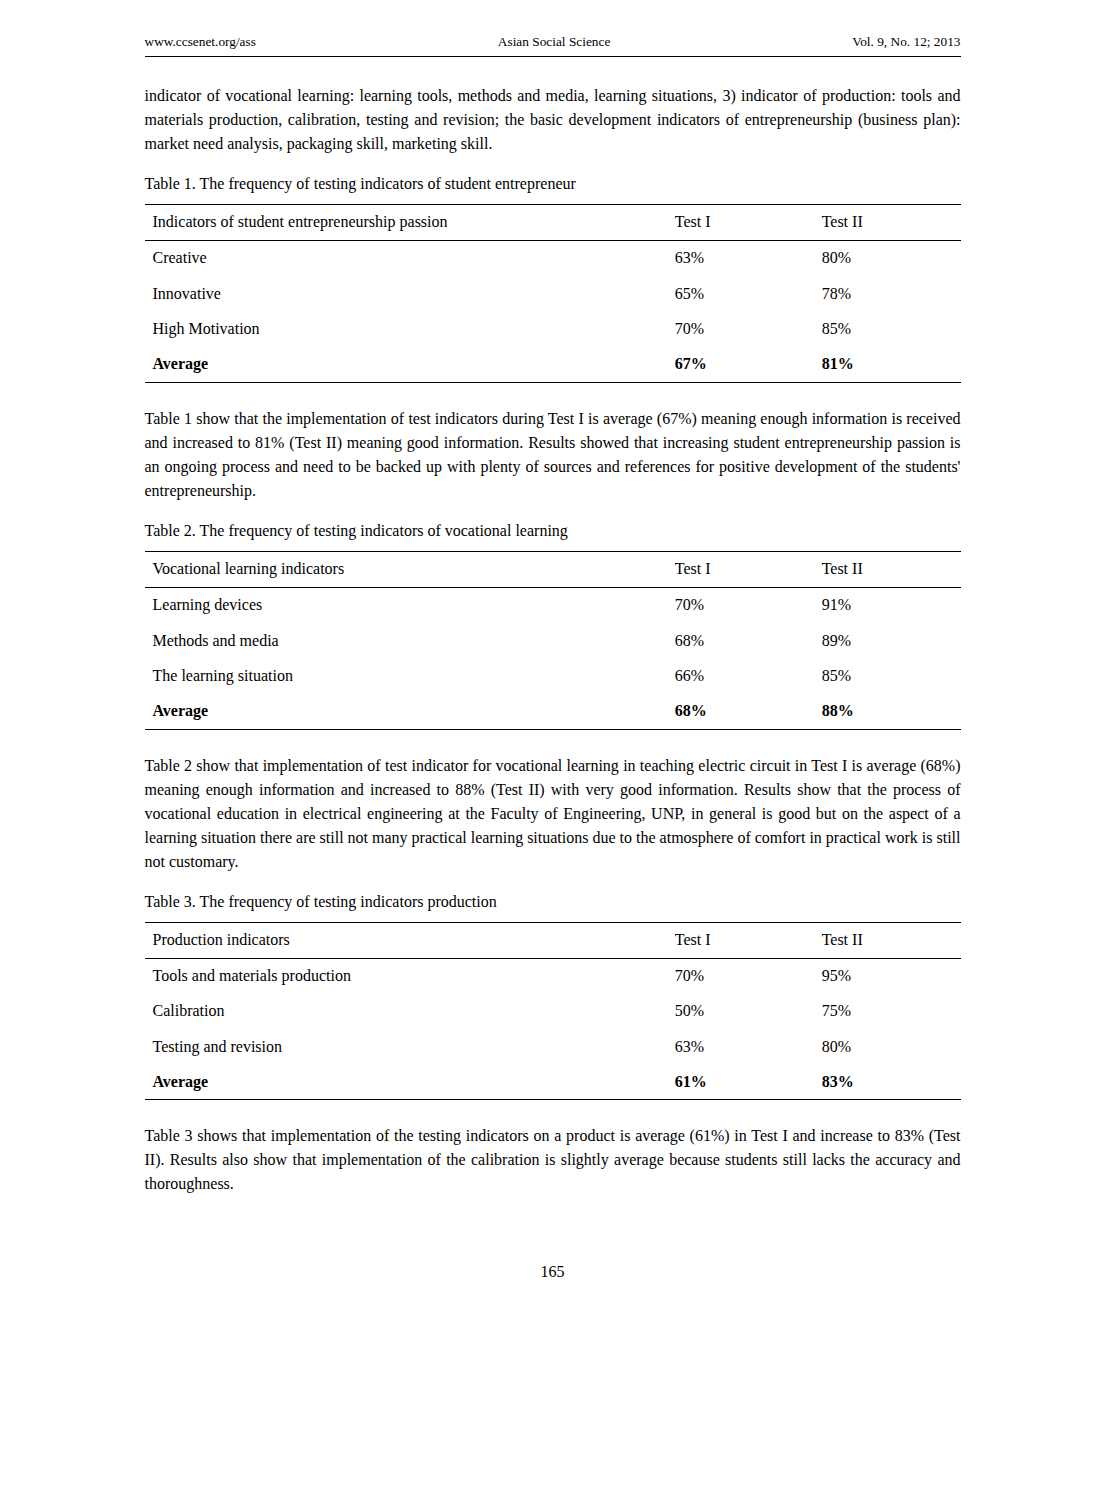www.ccsenet.org/ass Asian Social Science Vol. 9, No. 12; 2013
indicator of vocational learning: learning tools, methods and media, learning situations, 3) indicator of production: tools and materials production, calibration, testing and revision; the basic development indicators of entrepreneurship (business plan): market need analysis, packaging skill, marketing skill.
Table 1. The frequency of testing indicators of student entrepreneur
| Indicators of student entrepreneurship passion | Test I | Test II |
| --- | --- | --- |
| Creative | 63% | 80% |
| Innovative | 65% | 78% |
| High Motivation | 70% | 85% |
| Average | 67% | 81% |
Table 1 show that the implementation of test indicators during Test I is average (67%) meaning enough information is received and increased to 81% (Test II) meaning good information. Results showed that increasing student entrepreneurship passion is an ongoing process and need to be backed up with plenty of sources and references for positive development of the students' entrepreneurship.
Table 2. The frequency of testing indicators of vocational learning
| Vocational learning indicators | Test I | Test II |
| --- | --- | --- |
| Learning devices | 70% | 91% |
| Methods and media | 68% | 89% |
| The learning situation | 66% | 85% |
| Average | 68% | 88% |
Table 2 show that implementation of test indicator for vocational learning in teaching electric circuit in Test I is average (68%) meaning enough information and increased to 88% (Test II) with very good information. Results show that the process of vocational education in electrical engineering at the Faculty of Engineering, UNP, in general is good but on the aspect of a learning situation there are still not many practical learning situations due to the atmosphere of comfort in practical work is still not customary.
Table 3. The frequency of testing indicators production
| Production indicators | Test I | Test II |
| --- | --- | --- |
| Tools and materials production | 70% | 95% |
| Calibration | 50% | 75% |
| Testing and revision | 63% | 80% |
| Average | 61% | 83% |
Table 3 shows that implementation of the testing indicators on a product is average (61%) in Test I and increase to 83% (Test II). Results also show that implementation of the calibration is slightly average because students still lacks the accuracy and thoroughness.
165